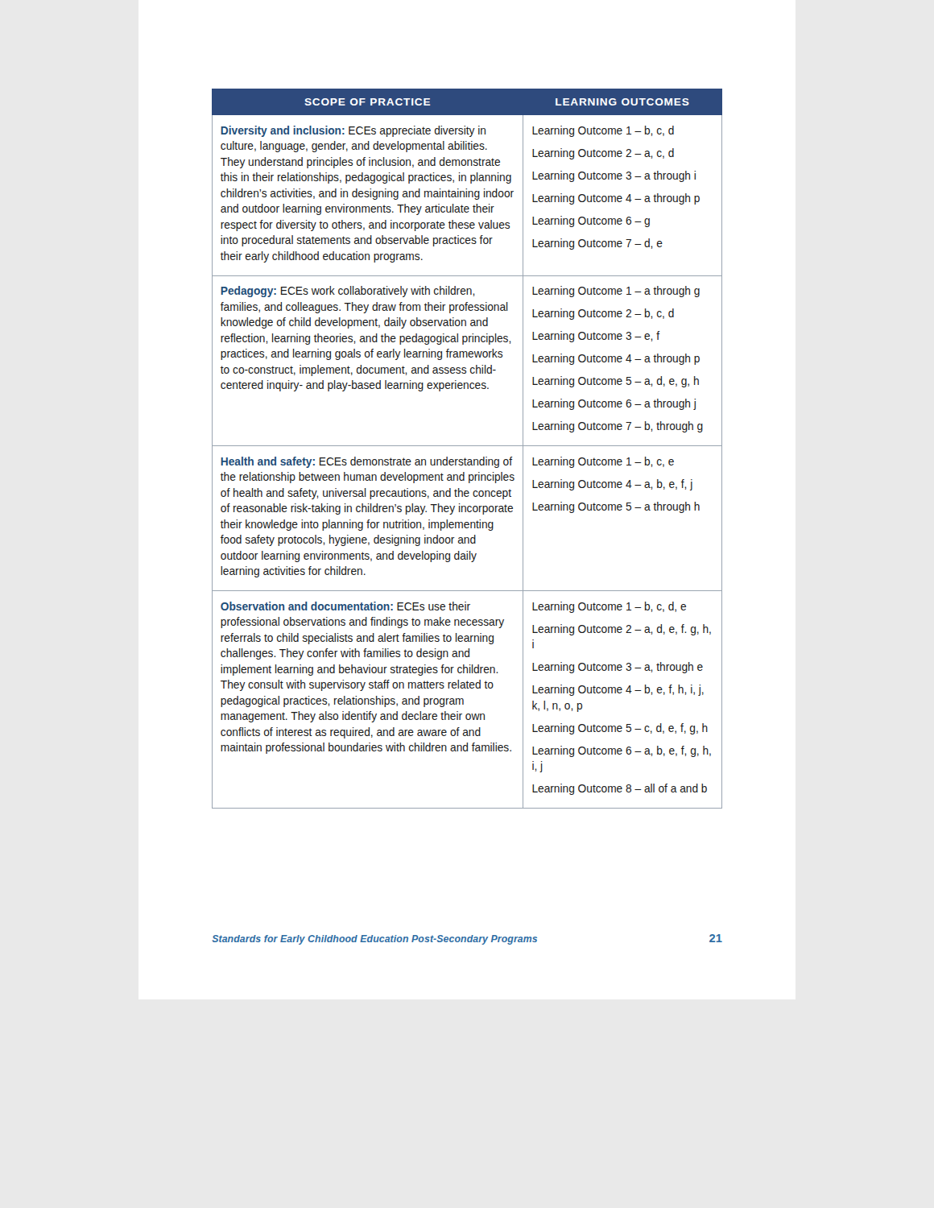| SCOPE OF PRACTICE | LEARNING OUTCOMES |
| --- | --- |
| Diversity and inclusion: ECEs appreciate diversity in culture, language, gender, and developmental abilities. They understand principles of inclusion, and demonstrate this in their relationships, pedagogical practices, in planning children’s activities, and in designing and maintaining indoor and outdoor learning environments. They articulate their respect for diversity to others, and incorporate these values into procedural statements and observable practices for their early childhood education programs. | Learning Outcome 1 – b, c, d Learning Outcome 2 – a, c, d Learning Outcome 3 – a through i Learning Outcome 4 – a through p Learning Outcome 6 – g Learning Outcome 7 – d, e |
| Pedagogy: ECEs work collaboratively with children, families, and colleagues. They draw from their professional knowledge of child development, daily observation and reflection, learning theories, and the pedagogical principles, practices, and learning goals of early learning frameworks to co-construct, implement, document, and assess child-centered inquiry- and play-based learning experiences. | Learning Outcome 1 – a through g Learning Outcome 2 – b, c, d Learning Outcome 3 – e, f Learning Outcome 4 – a through p Learning Outcome 5 – a, d, e, g, h Learning Outcome 6 – a through j Learning Outcome 7 – b, through g |
| Health and safety: ECEs demonstrate an understanding of the relationship between human development and principles of health and safety, universal precautions, and the concept of reasonable risk-taking in children’s play. They incorporate their knowledge into planning for nutrition, implementing food safety protocols, hygiene, designing indoor and outdoor learning environments, and developing daily learning activities for children. | Learning Outcome 1 – b, c, e Learning Outcome 4 – a, b, e, f, j Learning Outcome 5 – a through h |
| Observation and documentation: ECEs use their professional observations and findings to make necessary referrals to child specialists and alert families to learning challenges. They confer with families to design and implement learning and behaviour strategies for children. They consult with supervisory staff on matters related to pedagogical practices, relationships, and program management. They also identify and declare their own conflicts of interest as required, and are aware of and maintain professional boundaries with children and families. | Learning Outcome 1 – b, c, d, e Learning Outcome 2 – a, d, e, f. g, h, i Learning Outcome 3 – a, through e Learning Outcome 4 – b, e, f, h, i, j, k, l, n, o, p Learning Outcome 5 – c, d, e, f, g, h Learning Outcome 6 – a, b, e, f, g, h, i, j Learning Outcome 8 – all of a and b |
Standards for Early Childhood Education Post-Secondary Programs 21